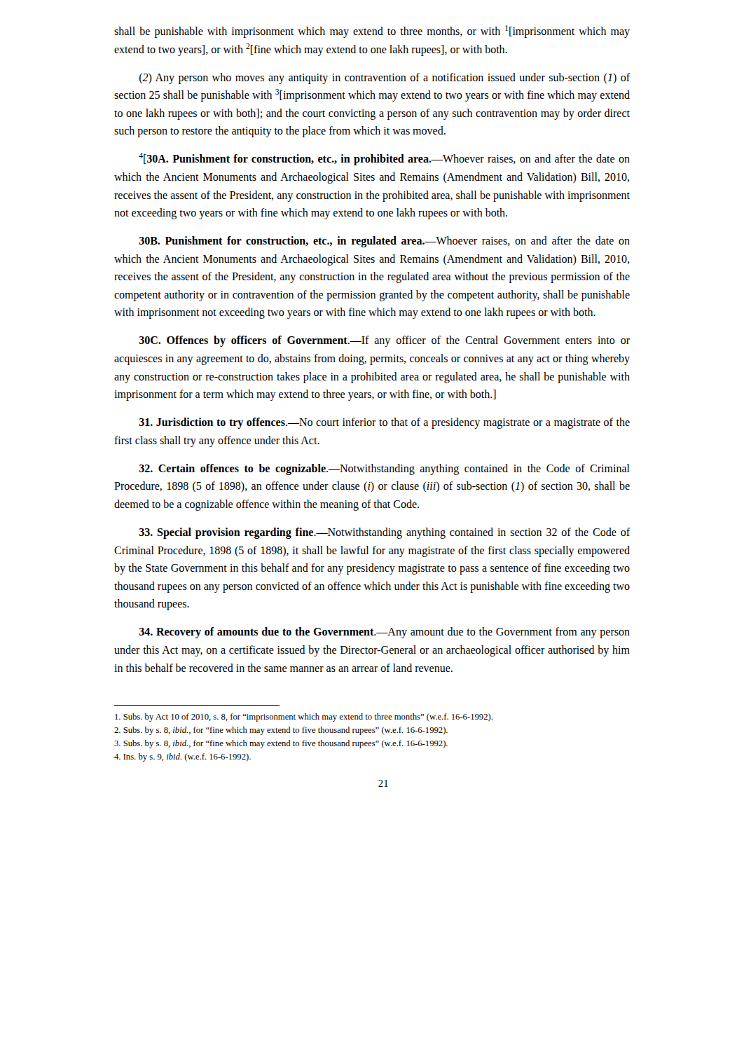shall be punishable with imprisonment which may extend to three months, or with 1[imprisonment which may extend to two years], or with 2[fine which may extend to one lakh rupees], or with both.
(2) Any person who moves any antiquity in contravention of a notification issued under sub-section (1) of section 25 shall be punishable with 3[imprisonment which may extend to two years or with fine which may extend to one lakh rupees or with both]; and the court convicting a person of any such contravention may by order direct such person to restore the antiquity to the place from which it was moved.
4[30A. Punishment for construction, etc., in prohibited area.—Whoever raises, on and after the date on which the Ancient Monuments and Archaeological Sites and Remains (Amendment and Validation) Bill, 2010, receives the assent of the President, any construction in the prohibited area, shall be punishable with imprisonment not exceeding two years or with fine which may extend to one lakh rupees or with both.
30B. Punishment for construction, etc., in regulated area.—Whoever raises, on and after the date on which the Ancient Monuments and Archaeological Sites and Remains (Amendment and Validation) Bill, 2010, receives the assent of the President, any construction in the regulated area without the previous permission of the competent authority or in contravention of the permission granted by the competent authority, shall be punishable with imprisonment not exceeding two years or with fine which may extend to one lakh rupees or with both.
30C. Offences by officers of Government.—If any officer of the Central Government enters into or acquiesces in any agreement to do, abstains from doing, permits, conceals or connives at any act or thing whereby any construction or re-construction takes place in a prohibited area or regulated area, he shall be punishable with imprisonment for a term which may extend to three years, or with fine, or with both.]
31. Jurisdiction to try offences.—No court inferior to that of a presidency magistrate or a magistrate of the first class shall try any offence under this Act.
32. Certain offences to be cognizable.—Notwithstanding anything contained in the Code of Criminal Procedure, 1898 (5 of 1898), an offence under clause (i) or clause (iii) of sub-section (1) of section 30, shall be deemed to be a cognizable offence within the meaning of that Code.
33. Special provision regarding fine.—Notwithstanding anything contained in section 32 of the Code of Criminal Procedure, 1898 (5 of 1898), it shall be lawful for any magistrate of the first class specially empowered by the State Government in this behalf and for any presidency magistrate to pass a sentence of fine exceeding two thousand rupees on any person convicted of an offence which under this Act is punishable with fine exceeding two thousand rupees.
34. Recovery of amounts due to the Government.—Any amount due to the Government from any person under this Act may, on a certificate issued by the Director-General or an archaeological officer authorised by him in this behalf be recovered in the same manner as an arrear of land revenue.
1. Subs. by Act 10 of 2010, s. 8, for “imprisonment which may extend to three months” (w.e.f. 16-6-1992).
2. Subs. by s. 8, ibid., for “fine which may extend to five thousand rupees” (w.e.f. 16-6-1992).
3. Subs. by s. 8, ibid., for “fine which may extend to five thousand rupees” (w.e.f. 16-6-1992).
4. Ins. by s. 9, ibid. (w.e.f. 16-6-1992).
21